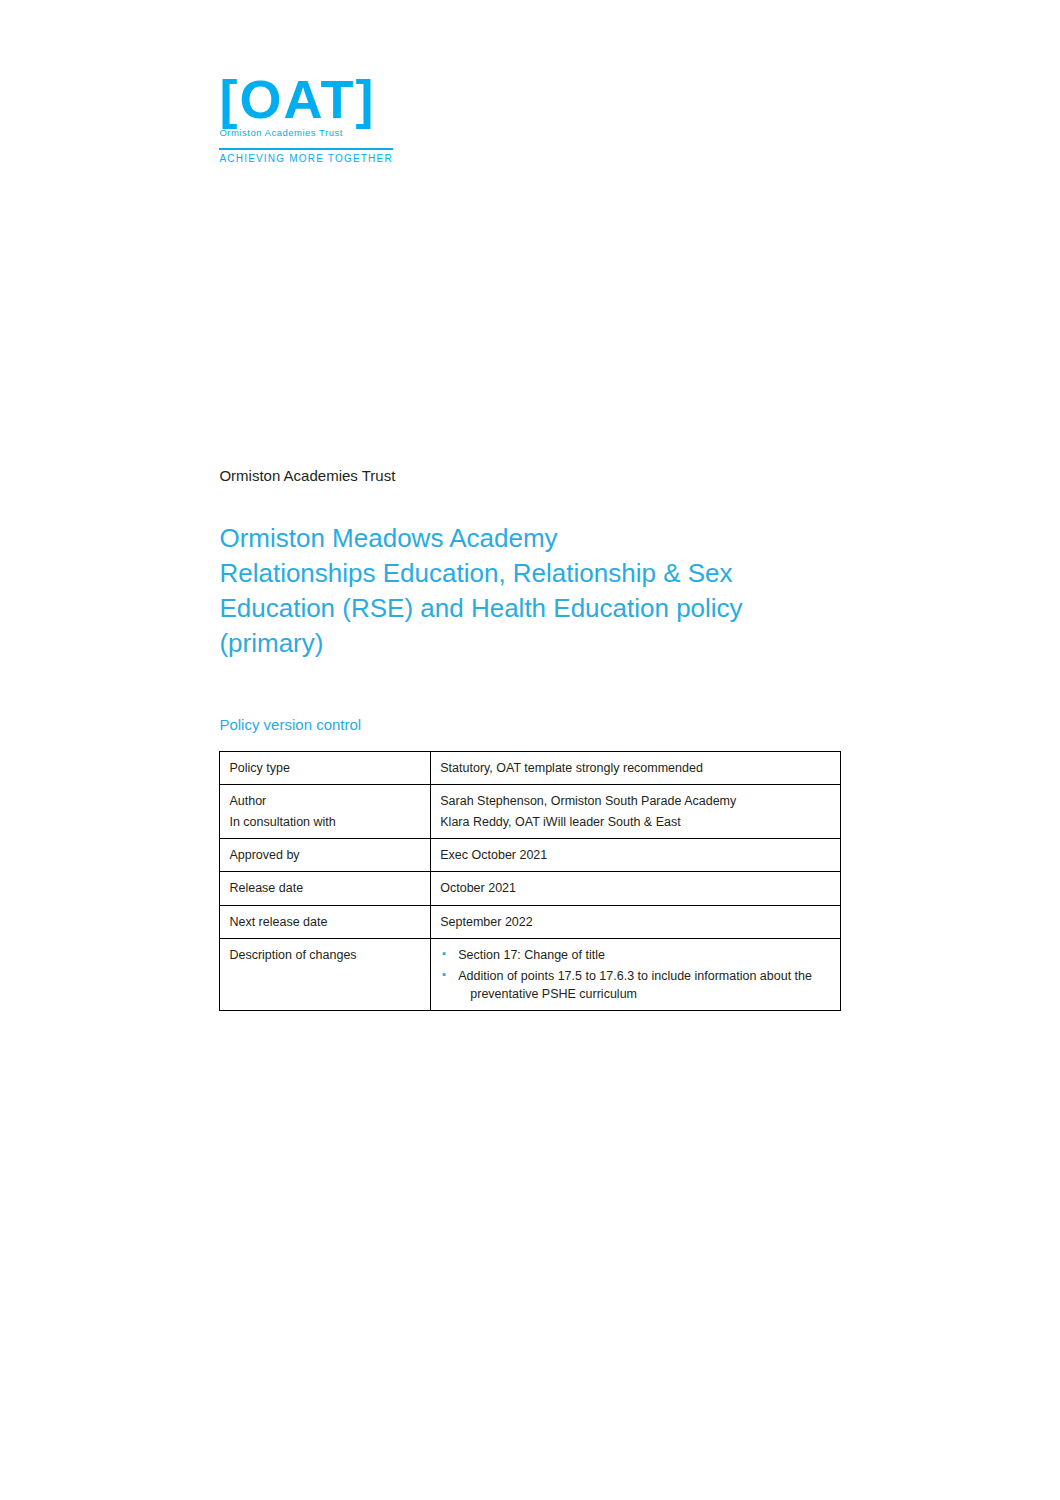[OAT]
Ormiston Academies Trust
ACHIEVING MORE TOGETHER
Ormiston Academies Trust
Ormiston Meadows Academy Relationships Education, Relationship & Sex Education (RSE) and Health Education policy (primary)
Policy version control
| Policy type | Statutory, OAT template strongly recommended |
| Author In consultation with | Sarah Stephenson, Ormiston South Parade Academy Klara Reddy, OAT iWill leader South & East |
| Approved by | Exec October 2021 |
| Release date | October 2021 |
| Next release date | September 2022 |
| Description of changes | Section 17: Change of title Addition of points 17.5 to 17.6.3 to include information about the preventative PSHE curriculum |